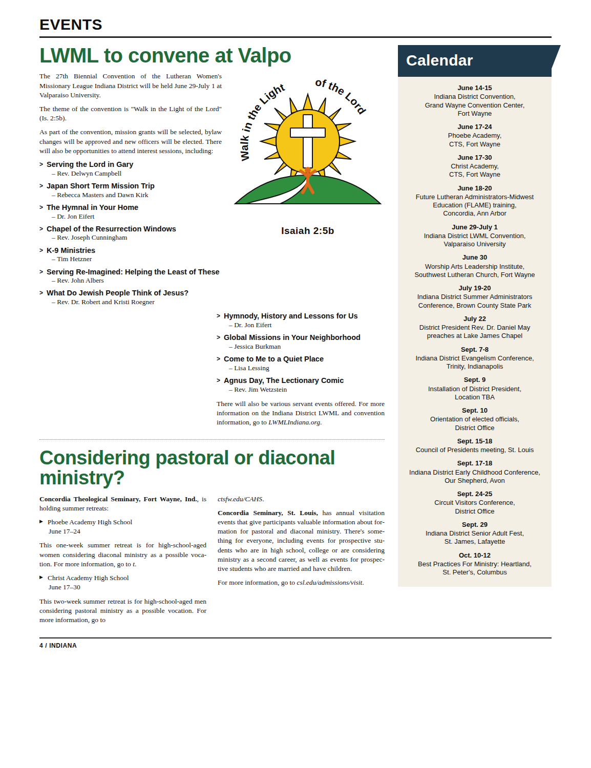EVENTS
LWML to convene at Valpo
The 27th Biennial Convention of the Lutheran Women's Missionary League Indiana District will be held June 29-July 1 at Valparaiso University.
The theme of the convention is "Walk in the Light of the Lord" (Is. 2:5b).
As part of the convention, mission grants will be selected, bylaw changes will be approved and new officers will be elected. There will also be opportunities to attend interest sessions, including:
Serving the Lord in Gary Rev. Delwyn Campbell
Japan Short Term Mission Trip Rebecca Masters and Dawn Kirk
The Hymnal in Your Home Dr. Jon Eifert
Chapel of the Resurrection Windows Rev. Joseph Cunningham
K-9 Ministries Tim Hetzner
Serving Re-Imagined: Helping the Least of These Rev. John Albers
What Do Jewish People Think of Jesus?Rev. Dr. Robert and Kristi Roegner
Walk in the Light of the Lord
Isaiah 2:5b
Hymnody, History and Lessons for Us Dr. Jon Eifert
Global Missions in Your Neighborhood Jessica Burkman
Come to Me to a Quiet Place Lisa Lessing
Agnus Day, The Lectionary Comic Rev. Jim Wetzstein
There will also be various servant events offered. For more information on the Indiana District LWML and convention information, go to LWMLIndiana.org.
Considering pastoral or diaconal ministry?
Concordia Theological Seminary, Fort Wayne, Ind., is holding summer retreats:
Phoebe Academy High SchoolJune 17–24
This one-week summer retreat is for high-school-aged women considering diaconal ministry as a possible vocation. For more information, go to t.
Christ Academy High SchoolJune 17–30
This two-week summer retreat is for high-school-aged men considering pastoral ministry as a possible vocation. For more information, go to
ctsfw.edu/CAHS.
Concordia Seminary, St. Louis, has annual visitation events that give participants valuable information about formation for pastoral and diaconal ministry. There's something for everyone, including events for prospective students who are in high school, college or are considering ministry as a second career, as well as events for prospective students who are married and have children.
For more information, go to csl.edu/admissions/visit.
Calendar
June 14-15
Indiana District Convention,
Grand Wayne Convention Center,
Fort Wayne
June 17-24
Phoebe Academy,
CTS, Fort Wayne
June 17-30
Christ Academy,
CTS, Fort Wayne
June 18-20
Future Lutheran Administrators-Midwest Education (FLAME) training,
Concordia, Ann Arbor
June 29-July 1
Indiana District LWML Convention,
Valparaiso University
June 30
Worship Arts Leadership Institute,
Southwest Lutheran Church, Fort Wayne
July 19-20
Indiana District Summer Administrators Conference, Brown County State Park
July 22
District President Rev. Dr. Daniel May preaches at Lake James Chapel
Sept. 7-8
Indiana District Evangelism Conference,
Trinity, Indianapolis
Sept. 9
Installation of District President,
Location TBA
Sept. 10
Orientation of elected officials,
District Office
Sept. 15-18
Council of Presidents meeting, St. Louis
Sept. 17-18
Indiana District Early Childhood Conference,
Our Shepherd, Avon
Sept. 24-25
Circuit Visitors Conference,
District Office
Sept. 29
Indiana District Senior Adult Fest,
St. James, Lafayette
Oct. 10-12
Best Practices For Ministry: Heartland,
St. Peter's, Columbus
4/ INDIANA